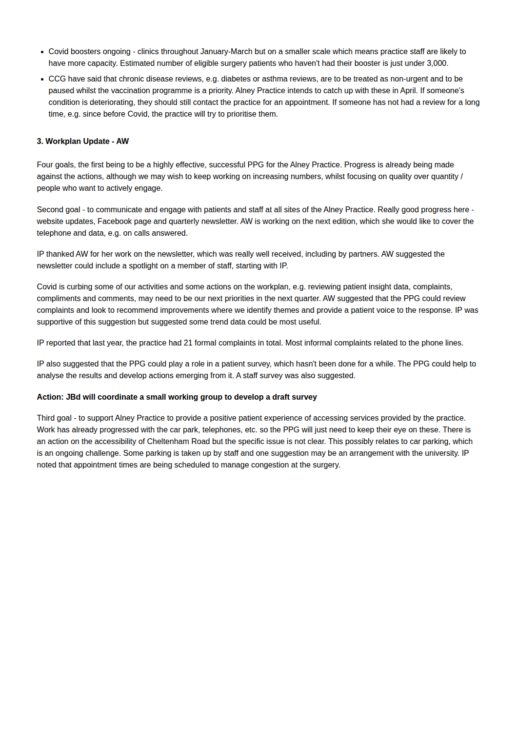Covid boosters ongoing - clinics throughout January-March but on a smaller scale which means practice staff are likely to have more capacity. Estimated number of eligible surgery patients who haven't had their booster is just under 3,000.
CCG have said that chronic disease reviews, e.g. diabetes or asthma reviews, are to be treated as non-urgent and to be paused whilst the vaccination programme is a priority. Alney Practice intends to catch up with these in April. If someone's condition is deteriorating, they should still contact the practice for an appointment. If someone has not had a review for a long time, e.g. since before Covid, the practice will try to prioritise them.
3. Workplan Update - AW
Four goals, the first being to be a highly effective, successful PPG for the Alney Practice. Progress is already being made against the actions, although we may wish to keep working on increasing numbers, whilst focusing on quality over quantity / people who want to actively engage.
Second goal - to communicate and engage with patients and staff at all sites of the Alney Practice. Really good progress here - website updates, Facebook page and quarterly newsletter. AW is working on the next edition, which she would like to cover the telephone and data, e.g. on calls answered.
IP thanked AW for her work on the newsletter, which was really well received, including by partners. AW suggested the newsletter could include a spotlight on a member of staff, starting with IP.
Covid is curbing some of our activities and some actions on the workplan, e.g. reviewing patient insight data, complaints, compliments and comments, may need to be our next priorities in the next quarter. AW suggested that the PPG could review complaints and look to recommend improvements where we identify themes and provide a patient voice to the response. IP was supportive of this suggestion but suggested some trend data could be most useful.
IP reported that last year, the practice had 21 formal complaints in total. Most informal complaints related to the phone lines.
IP also suggested that the PPG could play a role in a patient survey, which hasn't been done for a while. The PPG could help to analyse the results and develop actions emerging from it. A staff survey was also suggested.
Action: JBd will coordinate a small working group to develop a draft survey
Third goal - to support Alney Practice to provide a positive patient experience of accessing services provided by the practice. Work has already progressed with the car park, telephones, etc. so the PPG will just need to keep their eye on these. There is an action on the accessibility of Cheltenham Road but the specific issue is not clear. This possibly relates to car parking, which is an ongoing challenge. Some parking is taken up by staff and one suggestion may be an arrangement with the university. IP noted that appointment times are being scheduled to manage congestion at the surgery.